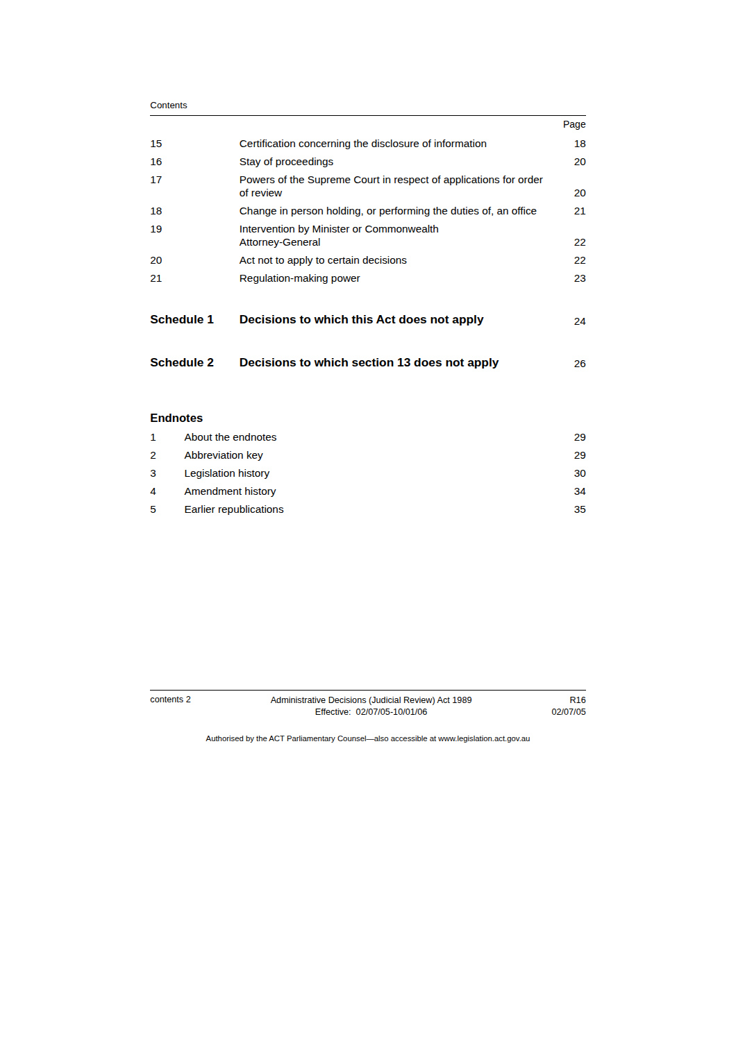Contents
| | | Page |
| 15 | Certification concerning the disclosure of information | 18 |
| 16 | Stay of proceedings | 20 |
| 17 | Powers of the Supreme Court in respect of applications for order of review | 20 |
| 18 | Change in person holding, or performing the duties of, an office | 21 |
| 19 | Intervention by Minister or Commonwealth Attorney-General | 22 |
| 20 | Act not to apply to certain decisions | 22 |
| 21 | Regulation-making power | 23 |
| Schedule 1 | Decisions to which this Act does not apply | 24 |
| Schedule 2 | Decisions to which section 13 does not apply | 26 |
Endnotes
| 1 | About the endnotes | 29 |
| 2 | Abbreviation key | 29 |
| 3 | Legislation history | 30 |
| 4 | Amendment history | 34 |
| 5 | Earlier republications | 35 |
contents 2
Administrative Decisions (Judicial Review) Act 1989
Effective: 02/07/05-10/01/06
R16
02/07/05
Authorised by the ACT Parliamentary Counsel—also accessible at www.legislation.act.gov.au